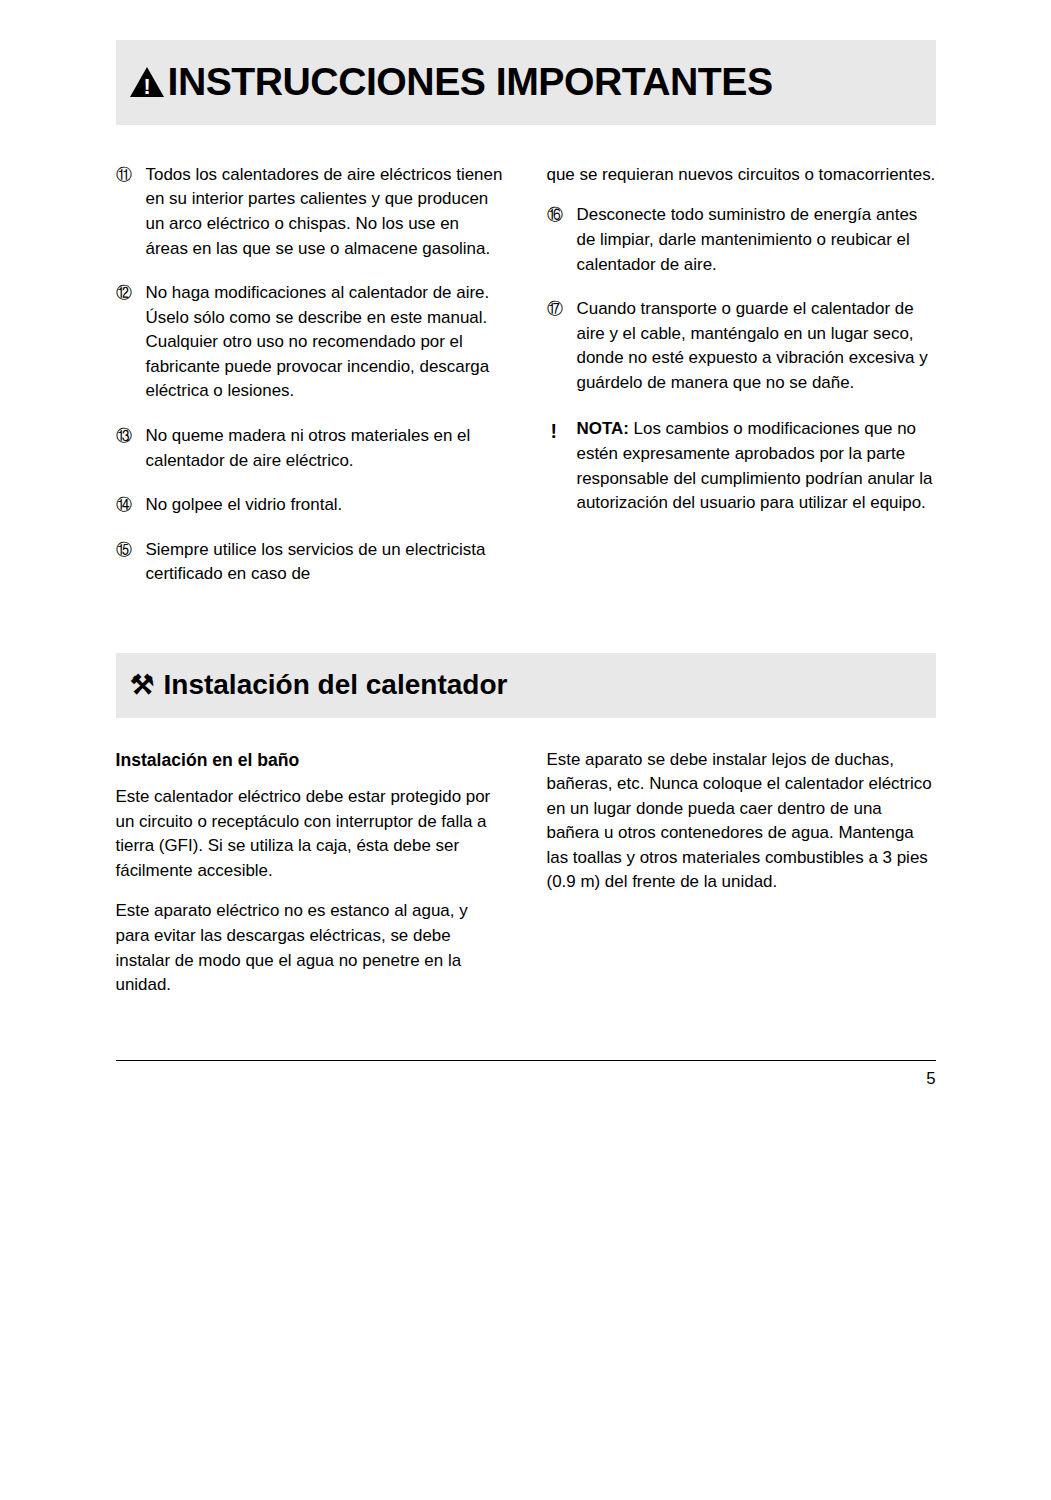INSTRUCCIONES IMPORTANTES
⑪Todos los calentadores de aire eléctricos tienen en su interior partes calientes y que producen un arco eléctrico o chispas. No los use en áreas en las que se use o almacene gasolina.
⑫No haga modificaciones al calentador de aire. Úselo sólo como se describe en este manual. Cualquier otro uso no recomendado por el fabricante puede provocar incendio, descarga eléctrica o lesiones.
⑬No queme madera ni otros materiales en el calentador de aire eléctrico.
⑭No golpee el vidrio frontal.
⑮Siempre utilice los servicios de un electricista certificado en caso de
que se requieran nuevos circuitos o tomacorrientes.
⑯Desconecte todo suministro de energía antes de limpiar, darle mantenimiento o reubicar el calentador de aire.
⑰Cuando transporte o guarde el calentador de aire y el cable, manténgalo en un lugar seco, donde no esté expuesto a vibración excesiva y guárdelo de manera que no se dañe.
! NOTA: Los cambios o modificaciones que no estén expresamente aprobados por la parte responsable del cumplimiento podrían anular la autorización del usuario para utilizar el equipo.
⚒Instalación del calentador
Instalación en el baño
Este calentador eléctrico debe estar protegido por un circuito o receptáculo con interruptor de falla a tierra (GFI). Si se utiliza la caja, ésta debe ser fácilmente accesible.
Este aparato eléctrico no es estanco al agua, y para evitar las descargas eléctricas, se debe instalar de modo que el agua no penetre en la unidad.
Este aparato se debe instalar lejos de duchas, bañeras, etc. Nunca coloque el calentador eléctrico en un lugar donde pueda caer dentro de una bañera u otros contenedores de agua. Mantenga las toallas y otros materiales combustibles a 3 pies (0.9 m) del frente de la unidad.
5